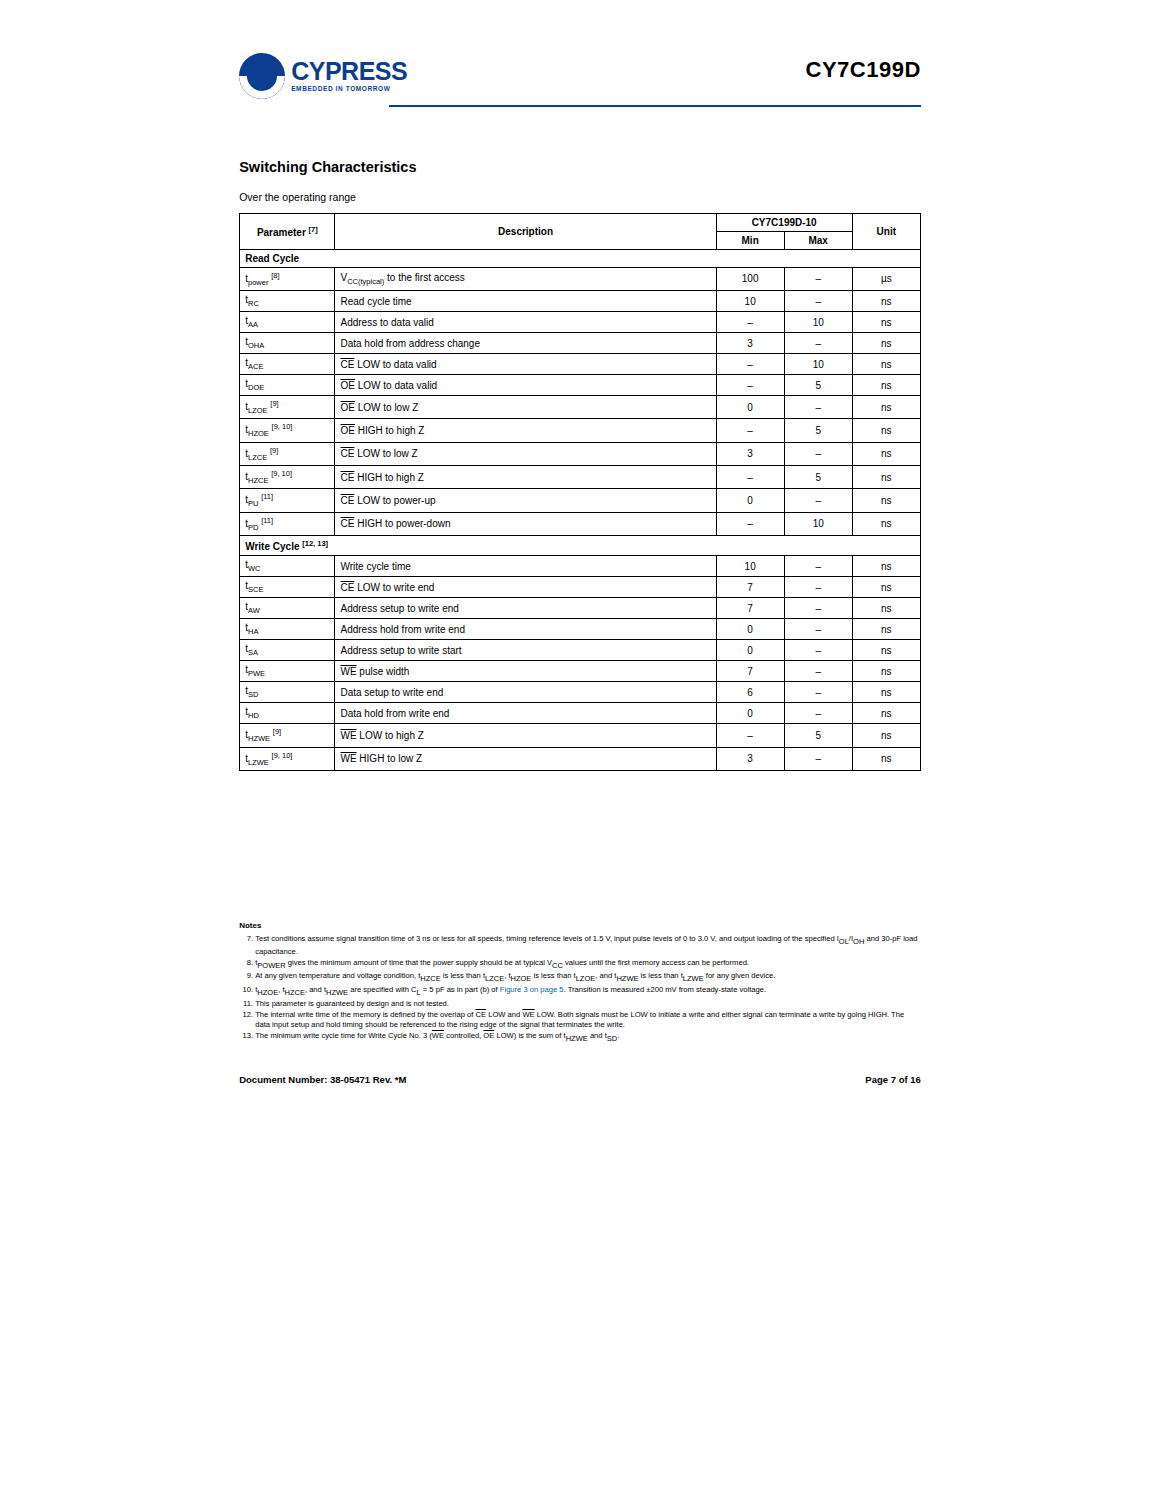CYPRESS
EMBEDDED IN TOMORROW
CY7C199D
Switching Characteristics
Over the operating range
| Parameter [7] | Description | CY7C199D-10 | Unit |
| --- | --- | --- | --- |
| Min | Max |
| Read Cycle |
| t power [8] | V CC(typical) to the first access | 100 | – | µs |
| t RC | Read cycle time | 10 | – | ns |
| t AA | Address to data valid | – | 10 | ns |
| t OHA | Data hold from address change | 3 | – | ns |
| t ACE | CE LOW to data valid | – | 10 | ns |
| t DOE | OE LOW to data valid | – | 5 | ns |
| t LZOE [9] | OE LOW to low Z | 0 | – | ns |
| t HZOE [9, 10] | OE HIGH to high Z | – | 5 | ns |
| t LZCE [9] | CE LOW to low Z | 3 | – | ns |
| t HZCE [9, 10] | CE HIGH to high Z | – | 5 | ns |
| t PU [11] | CE LOW to power-up | 0 | – | ns |
| t PD [11] | CE HIGH to power-down | – | 10 | ns |
| Write Cycle [12, 13] |
| t WC | Write cycle time | 10 | – | ns |
| t SCE | CE LOW to write end | 7 | – | ns |
| t AW | Address setup to write end | 7 | – | ns |
| t HA | Address hold from write end | 0 | – | ns |
| t SA | Address setup to write start | 0 | – | ns |
| t PWE | WE pulse width | 7 | – | ns |
| t SD | Data setup to write end | 6 | – | ns |
| t HD | Data hold from write end | 0 | – | ns |
| t HZWE [9] | WE LOW to high Z | – | 5 | ns |
| t LZWE [9, 10] | WE HIGH to low Z | 3 | – | ns |
Notes
Test conditions assume signal transition time of 3 ns or less for all speeds, timing reference levels of 1.5 V, input pulse levels of 0 to 3.0 V, and output loading of the specified IOL/IOH and 30-pF load capacitance.
tPOWER gives the minimum amount of time that the power supply should be at typical VCC values until the first memory access can be performed.
At any given temperature and voltage condition, tHZCE is less than tLZCE, tHZOE is less than tLZOE, and tHZWE is less than tLZWE for any given device.
tHZOE, tHZCE, and tHZWE are specified with CL = 5 pF as in part (b) of Figure 3 on page 5. Transition is measured ±200 mV from steady-state voltage.
This parameter is guaranteed by design and is not tested.
The internal write time of the memory is defined by the overlap of CE LOW and WE LOW. Both signals must be LOW to initiate a write and either signal can terminate a write by going HIGH. The data input setup and hold timing should be referenced to the rising edge of the signal that terminates the write.
The minimum write cycle time for Write Cycle No. 3 (WE controlled, OE LOW) is the sum of tHZWE and tSD.
Document Number: 38-05471 Rev. *M
Page 7 of 16